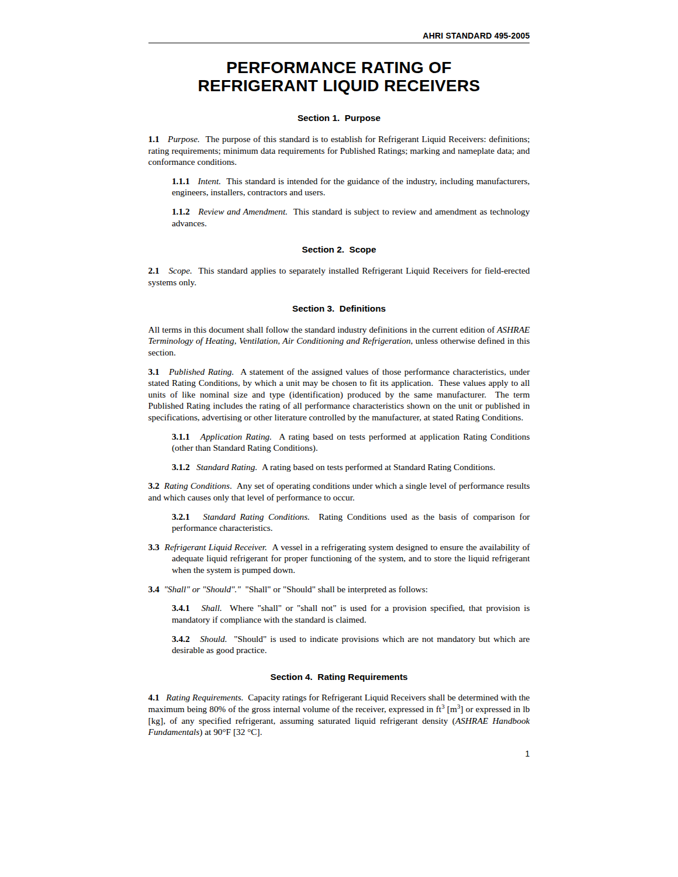AHRI STANDARD 495-2005
PERFORMANCE RATING OF
REFRIGERANT LIQUID RECEIVERS
Section 1. Purpose
1.1 Purpose. The purpose of this standard is to establish for Refrigerant Liquid Receivers: definitions; rating requirements; minimum data requirements for Published Ratings; marking and nameplate data; and conformance conditions.
1.1.1 Intent. This standard is intended for the guidance of the industry, including manufacturers, engineers, installers, contractors and users.
1.1.2 Review and Amendment. This standard is subject to review and amendment as technology advances.
Section 2. Scope
2.1 Scope. This standard applies to separately installed Refrigerant Liquid Receivers for field-erected systems only.
Section 3. Definitions
All terms in this document shall follow the standard industry definitions in the current edition of ASHRAE Terminology of Heating, Ventilation, Air Conditioning and Refrigeration, unless otherwise defined in this section.
3.1 Published Rating. A statement of the assigned values of those performance characteristics, under stated Rating Conditions, by which a unit may be chosen to fit its application. These values apply to all units of like nominal size and type (identification) produced by the same manufacturer. The term Published Rating includes the rating of all performance characteristics shown on the unit or published in specifications, advertising or other literature controlled by the manufacturer, at stated Rating Conditions.
3.1.1 Application Rating. A rating based on tests performed at application Rating Conditions (other than Standard Rating Conditions).
3.1.2 Standard Rating. A rating based on tests performed at Standard Rating Conditions.
3.2 Rating Conditions. Any set of operating conditions under which a single level of performance results and which causes only that level of performance to occur.
3.2.1 Standard Rating Conditions. Rating Conditions used as the basis of comparison for performance characteristics.
3.3 Refrigerant Liquid Receiver. A vessel in a refrigerating system designed to ensure the availability of adequate liquid refrigerant for proper functioning of the system, and to store the liquid refrigerant when the system is pumped down.
3.4 "Shall" or "Should"." "Shall" or "Should" shall be interpreted as follows:
3.4.1 Shall. Where "shall" or "shall not" is used for a provision specified, that provision is mandatory if compliance with the standard is claimed.
3.4.2 Should. "Should" is used to indicate provisions which are not mandatory but which are desirable as good practice.
Section 4. Rating Requirements
4.1 Rating Requirements. Capacity ratings for Refrigerant Liquid Receivers shall be determined with the maximum being 80% of the gross internal volume of the receiver, expressed in ft3 [m3] or expressed in lb [kg], of any specified refrigerant, assuming saturated liquid refrigerant density (ASHRAE Handbook Fundamentals) at 90°F [32 °C].
1